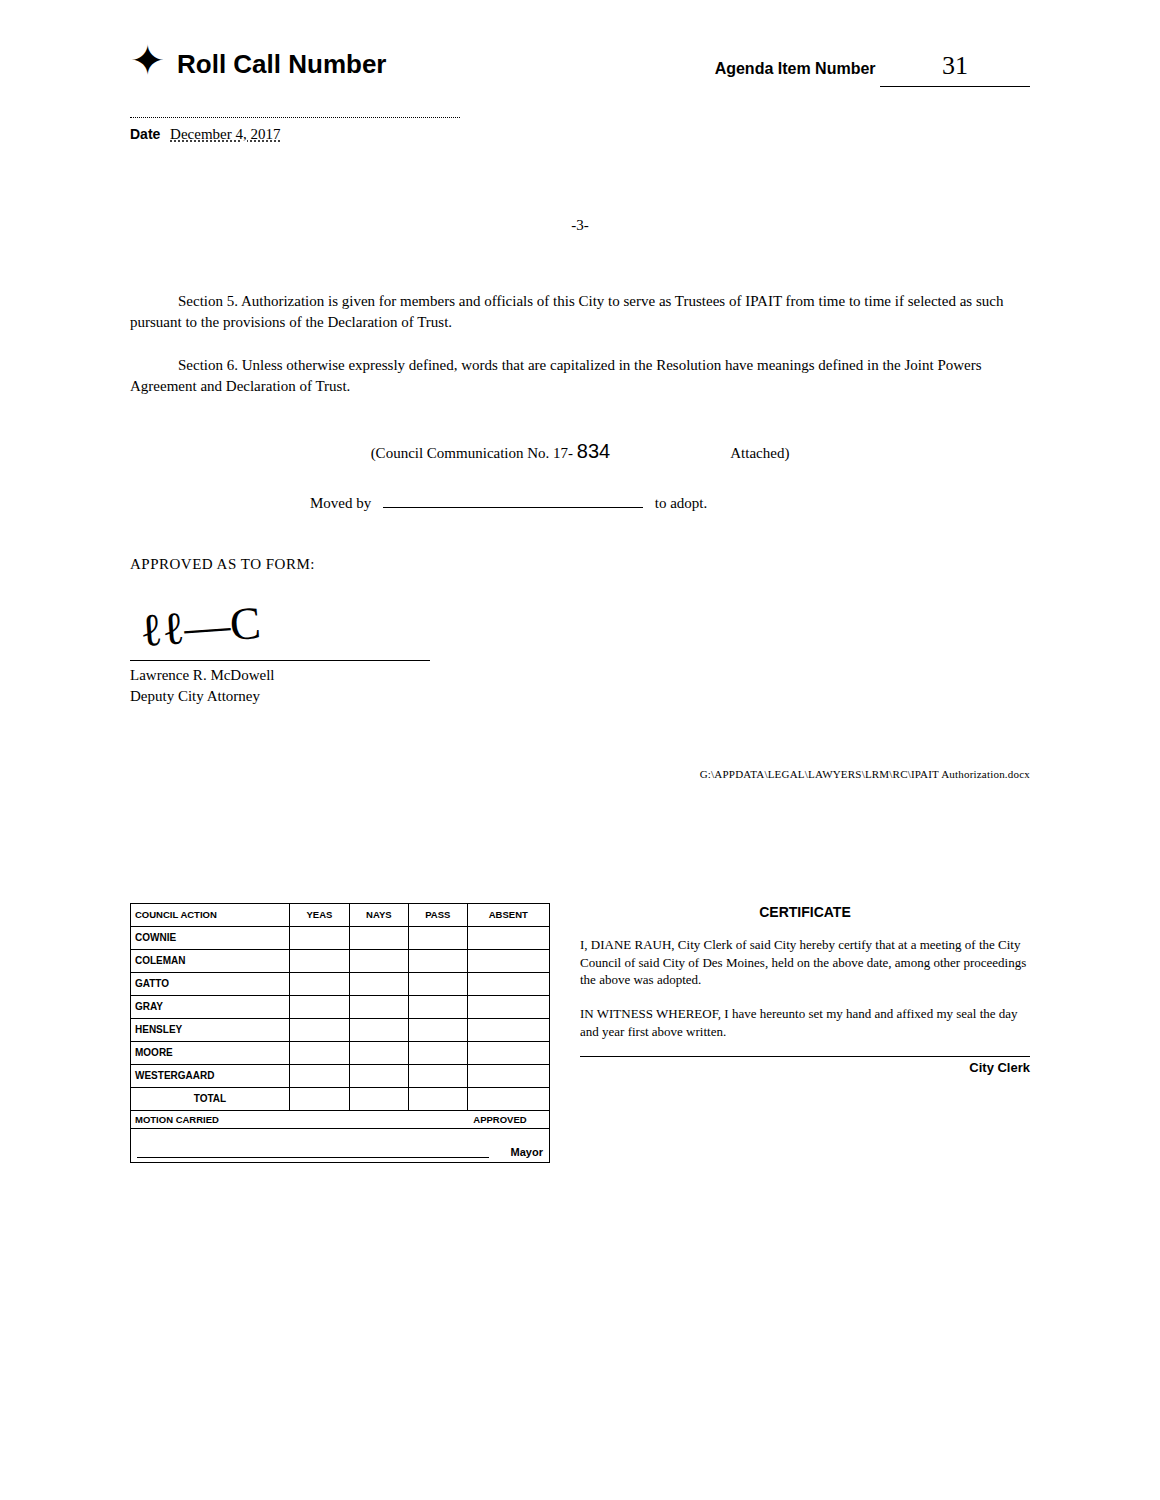✦
Roll Call Number
Agenda Item Number
31
Date December 4, 2017
-3-
Section 5. Authorization is given for members and officials of this City to serve as Trustees of IPAIT from time to time if selected as such pursuant to the provisions of the Declaration of Trust.
Section 6. Unless otherwise expressly defined, words that are capitalized in the Resolution have meanings defined in the Joint Powers Agreement and Declaration of Trust.
(Council Communication No. 17- 834
Attached)
Moved by to adopt.
APPROVED AS TO FORM:
ℓℓ—C
Lawrence R. McDowell
Deputy City Attorney
G:\APPDATA\LEGAL\LAWYERS\LRM\RC\IPAIT Authorization.docx
| COUNCIL ACTION | YEAS | NAYS | PASS | ABSENT |
| --- | --- | --- | --- | --- |
| COWNIE | | | | |
| COLEMAN | | | | |
| GATTO | | | | |
| GRAY | | | | |
| HENSLEY | | | | |
| MOORE | | | | |
| WESTERGAARD | | | | |
| TOTAL | | | | |
MOTION CARRIED
APPROVED
Mayor
CERTIFICATE
I, DIANE RAUH, City Clerk of said City hereby certify that at a meeting of the City Council of said City of Des Moines, held on the above date, among other proceedings the above was adopted.
IN WITNESS WHEREOF, I have hereunto set my hand and affixed my seal the day and year first above written.
City Clerk